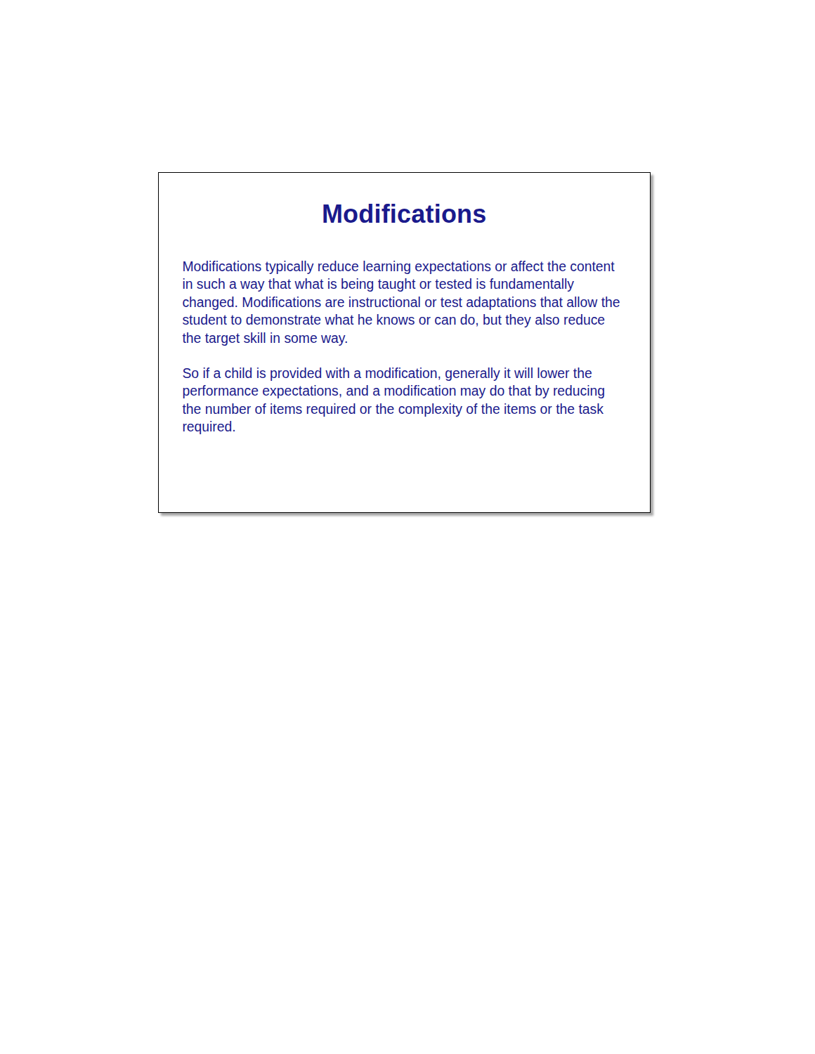Modifications
Modifications typically reduce learning expectations or affect the content in such a way that what is being taught or tested is fundamentally changed. Modifications are instructional or test adaptations that allow the student to demonstrate what he knows or can do, but they also reduce the target skill in some way.
So if a child is provided with a modification, generally it will lower the performance expectations, and a modification may do that by reducing the number of items required or the complexity of the items or the task required.